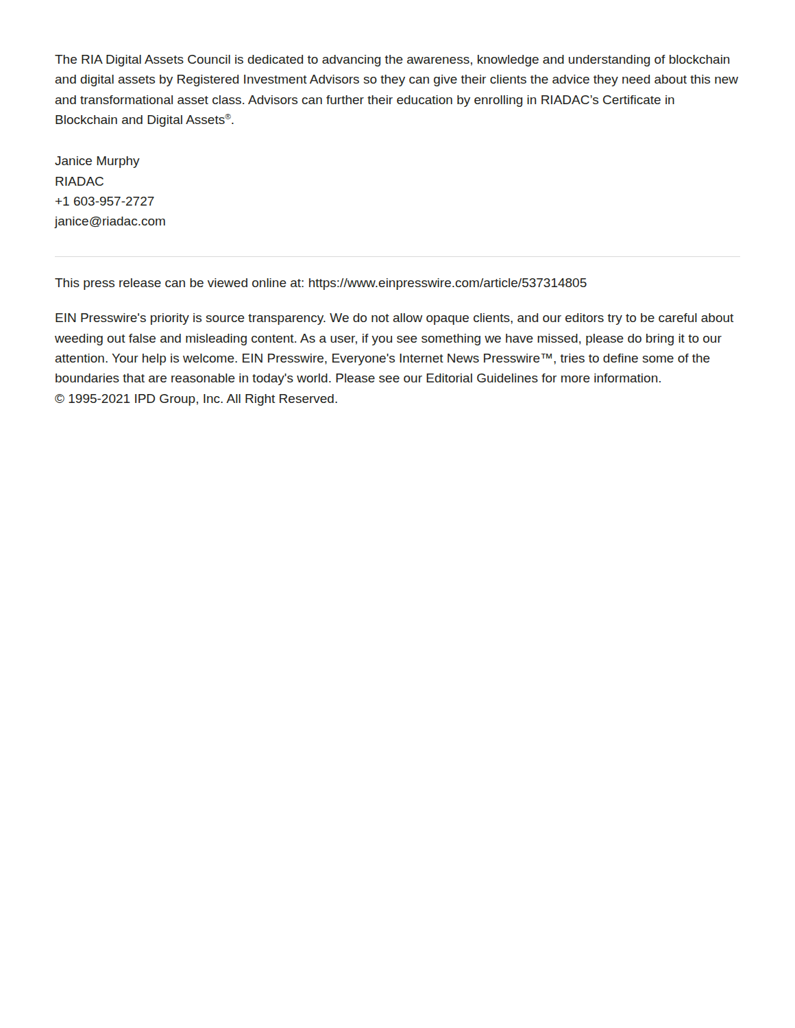The RIA Digital Assets Council is dedicated to advancing the awareness, knowledge and understanding of blockchain and digital assets by Registered Investment Advisors so they can give their clients the advice they need about this new and transformational asset class. Advisors can further their education by enrolling in RIADAC’s Certificate in Blockchain and Digital Assets®.
Janice Murphy RIADAC +1 603-957-2727 janice@riadac.com
This press release can be viewed online at: https://www.einpresswire.com/article/537314805
EIN Presswire's priority is source transparency. We do not allow opaque clients, and our editors try to be careful about weeding out false and misleading content. As a user, if you see something we have missed, please do bring it to our attention. Your help is welcome. EIN Presswire, Everyone's Internet News Presswire™, tries to define some of the boundaries that are reasonable in today's world. Please see our Editorial Guidelines for more information.
© 1995-2021 IPD Group, Inc. All Right Reserved.